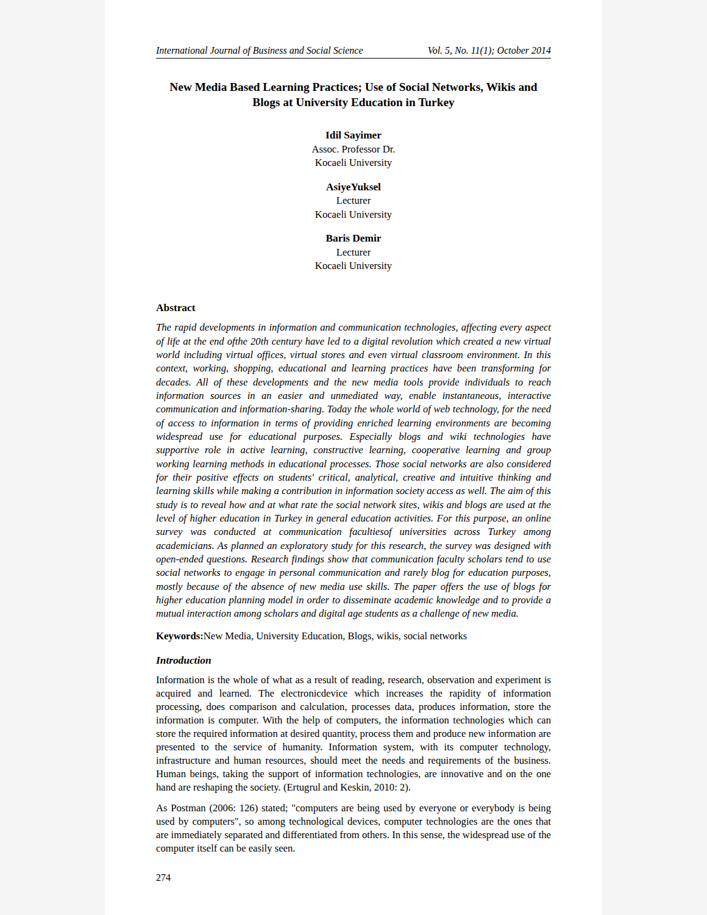International Journal of Business and Social Science Vol. 5, No. 11(1); October 2014
New Media Based Learning Practices; Use of Social Networks, Wikis and Blogs at University Education in Turkey
Idil Sayimer Assoc. Professor Dr. Kocaeli University
AsiyeYuksel Lecturer Kocaeli University
Baris Demir Lecturer Kocaeli University
Abstract
The rapid developments in information and communication technologies, affecting every aspect of life at the end ofthe 20th century have led to a digital revolution which created a new virtual world including virtual offices, virtual stores and even virtual classroom environment. In this context, working, shopping, educational and learning practices have been transforming for decades. All of these developments and the new media tools provide individuals to reach information sources in an easier and unmediated way, enable instantaneous, interactive communication and information-sharing. Today the whole world of web technology, for the need of access to information in terms of providing enriched learning environments are becoming widespread use for educational purposes. Especially blogs and wiki technologies have supportive role in active learning, constructive learning, cooperative learning and group working learning methods in educational processes. Those social networks are also considered for their positive effects on students' critical, analytical, creative and intuitive thinking and learning skills while making a contribution in information society access as well. The aim of this study is to reveal how and at what rate the social network sites, wikis and blogs are used at the level of higher education in Turkey in general education activities. For this purpose, an online survey was conducted at communication facultiesof universities across Turkey among academicians. As planned an exploratory study for this research, the survey was designed with open-ended questions. Research findings show that communication faculty scholars tend to use social networks to engage in personal communication and rarely blog for education purposes, mostly because of the absence of new media use skills. The paper offers the use of blogs for higher education planning model in order to disseminate academic knowledge and to provide a mutual interaction among scholars and digital age students as a challenge of new media.
Keywords: New Media, University Education, Blogs, wikis, social networks
Introduction
Information is the whole of what as a result of reading, research, observation and experiment is acquired and learned. The electronicdevice which increases the rapidity of information processing, does comparison and calculation, processes data, produces information, store the information is computer. With the help of computers, the information technologies which can store the required information at desired quantity, process them and produce new information are presented to the service of humanity. Information system, with its computer technology, infrastructure and human resources, should meet the needs and requirements of the business. Human beings, taking the support of information technologies, are innovative and on the one hand are reshaping the society. (Ertugrul and Keskin, 2010: 2).
As Postman (2006: 126) stated; "computers are being used by everyone or everybody is being used by computers", so among technological devices, computer technologies are the ones that are immediately separated and differentiated from others. In this sense, the widespread use of the computer itself can be easily seen.
274